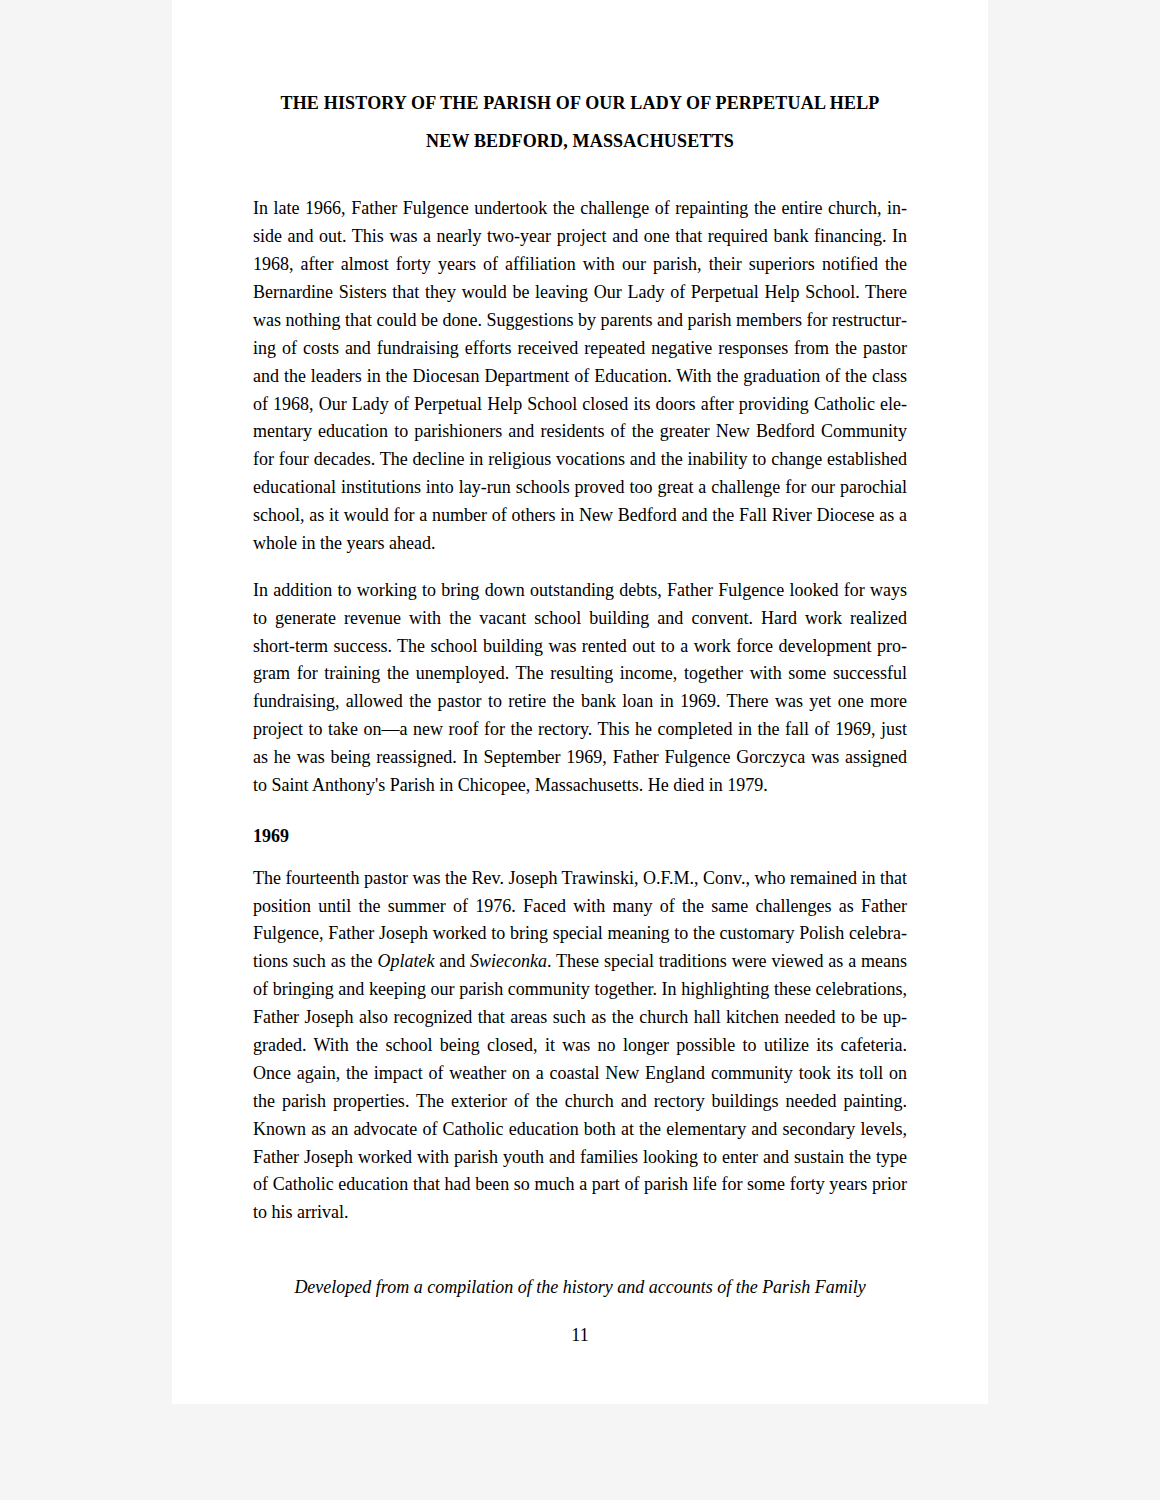THE HISTORY OF THE PARISH OF OUR LADY OF PERPETUAL HELP
NEW BEDFORD, MASSACHUSETTS
In late 1966, Father Fulgence undertook the challenge of repainting the entire church, inside and out. This was a nearly two-year project and one that required bank financing. In 1968, after almost forty years of affiliation with our parish, their superiors notified the Bernardine Sisters that they would be leaving Our Lady of Perpetual Help School. There was nothing that could be done. Suggestions by parents and parish members for restructuring of costs and fundraising efforts received repeated negative responses from the pastor and the leaders in the Diocesan Department of Education. With the graduation of the class of 1968, Our Lady of Perpetual Help School closed its doors after providing Catholic elementary education to parishioners and residents of the greater New Bedford Community for four decades. The decline in religious vocations and the inability to change established educational institutions into lay-run schools proved too great a challenge for our parochial school, as it would for a number of others in New Bedford and the Fall River Diocese as a whole in the years ahead.
In addition to working to bring down outstanding debts, Father Fulgence looked for ways to generate revenue with the vacant school building and convent. Hard work realized short-term success. The school building was rented out to a work force development program for training the unemployed. The resulting income, together with some successful fundraising, allowed the pastor to retire the bank loan in 1969. There was yet one more project to take on—a new roof for the rectory. This he completed in the fall of 1969, just as he was being reassigned. In September 1969, Father Fulgence Gorczyca was assigned to Saint Anthony's Parish in Chicopee, Massachusetts. He died in 1979.
1969
The fourteenth pastor was the Rev. Joseph Trawinski, O.F.M., Conv., who remained in that position until the summer of 1976. Faced with many of the same challenges as Father Fulgence, Father Joseph worked to bring special meaning to the customary Polish celebrations such as the Oplatek and Swieconka. These special traditions were viewed as a means of bringing and keeping our parish community together. In highlighting these celebrations, Father Joseph also recognized that areas such as the church hall kitchen needed to be upgraded. With the school being closed, it was no longer possible to utilize its cafeteria. Once again, the impact of weather on a coastal New England community took its toll on the parish properties. The exterior of the church and rectory buildings needed painting. Known as an advocate of Catholic education both at the elementary and secondary levels, Father Joseph worked with parish youth and families looking to enter and sustain the type of Catholic education that had been so much a part of parish life for some forty years prior to his arrival.
Developed from a compilation of the history and accounts of the Parish Family
11